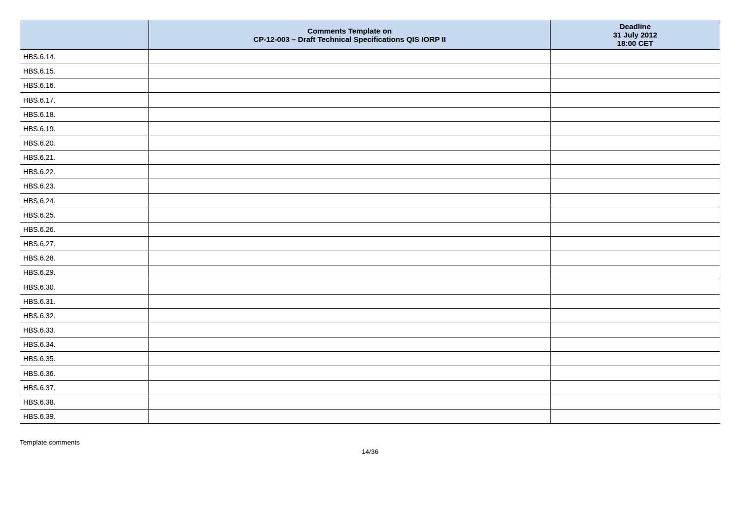| | Comments Template on CP-12-003 – Draft Technical Specifications QIS IORP II | Deadline 31 July 2012 18:00 CET |
| --- | --- | --- |
| HBS.6.14. | | |
| HBS.6.15. | | |
| HBS.6.16. | | |
| HBS.6.17. | | |
| HBS.6.18. | | |
| HBS.6.19. | | |
| HBS.6.20. | | |
| HBS.6.21. | | |
| HBS.6.22. | | |
| HBS.6.23. | | |
| HBS.6.24. | | |
| HBS.6.25. | | |
| HBS.6.26. | | |
| HBS.6.27. | | |
| HBS.6.28. | | |
| HBS.6.29. | | |
| HBS.6.30. | | |
| HBS.6.31. | | |
| HBS.6.32. | | |
| HBS.6.33. | | |
| HBS.6.34. | | |
| HBS.6.35. | | |
| HBS.6.36. | | |
| HBS.6.37. | | |
| HBS.6.38. | | |
| HBS.6.39. | | |
Template comments
14/36